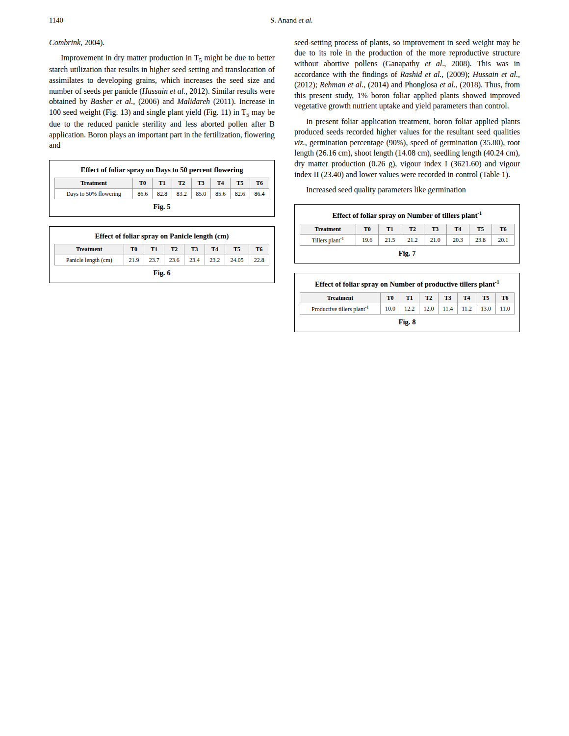1140 S. Anand et al.
Combrink, 2004).
Improvement in dry matter production in T5 might be due to better starch utilization that results in higher seed setting and translocation of assimilates to developing grains, which increases the seed size and number of seeds per panicle (Hussain et al., 2012). Similar results were obtained by Basher et al., (2006) and Malidareh (2011). Increase in 100 seed weight (Fig. 13) and single plant yield (Fig. 11) in T5 may be due to the reduced panicle sterility and less aborted pollen after B application. Boron plays an important part in the fertilization, flowering and
Effect of foliar spray on Days to 50 percent flowering
| Treatment | T0 | T1 | T2 | T3 | T4 | T5 | T6 |
| --- | --- | --- | --- | --- | --- | --- | --- |
| Days to 50% flowering | 86.6 | 82.8 | 83.2 | 85.0 | 85.6 | 82.6 | 86.4 |
Fig. 5
Effect of foliar spray on Panicle length (cm)
| Treatment | T0 | T1 | T2 | T3 | T4 | T5 | T6 |
| --- | --- | --- | --- | --- | --- | --- | --- |
| Panicle length (cm) | 21.9 | 23.7 | 23.6 | 23.4 | 23.2 | 24.05 | 22.8 |
Fig. 6
seed-setting process of plants, so improvement in seed weight may be due to its role in the production of the more reproductive structure without abortive pollens (Ganapathy et al., 2008). This was in accordance with the findings of Rashid et al., (2009); Hussain et al., (2012); Rehman et al., (2014) and Phonglosa et al., (2018). Thus, from this present study, 1% boron foliar applied plants showed improved vegetative growth nutrient uptake and yield parameters than control.
In present foliar application treatment, boron foliar applied plants produced seeds recorded higher values for the resultant seed qualities viz., germination percentage (90%), speed of germination (35.80), root length (26.16 cm), shoot length (14.08 cm), seedling length (40.24 cm), dry matter production (0.26 g), vigour index I (3621.60) and vigour index II (23.40) and lower values were recorded in control (Table 1).
Increased seed quality parameters like germination
Effect of foliar spray on Number of tillers plant-1
| Treatment | T0 | T1 | T2 | T3 | T4 | T5 | T6 |
| --- | --- | --- | --- | --- | --- | --- | --- |
| Tillers plant -1 | 19.6 | 21.5 | 21.2 | 21.0 | 20.3 | 23.8 | 20.1 |
Fig. 7
Effect of foliar spray on Number of productive tillers plant-1
| Treatment | T0 | T1 | T2 | T3 | T4 | T5 | T6 |
| --- | --- | --- | --- | --- | --- | --- | --- |
| Productive tillers plant -1 | 10.0 | 12.2 | 12.0 | 11.4 | 11.2 | 13.0 | 11.0 |
Fig. 8